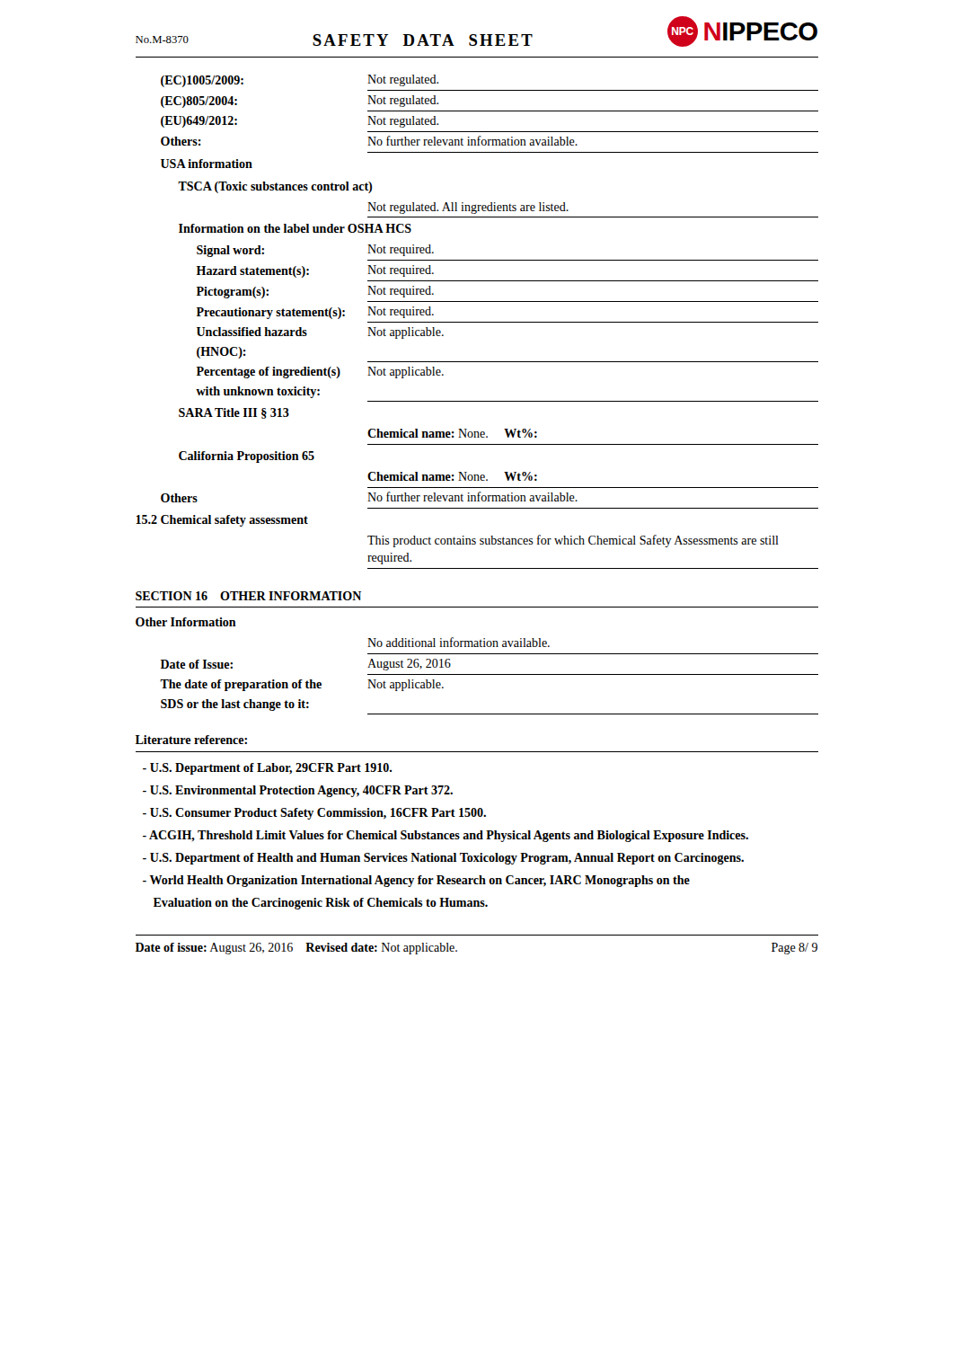No.M-8370
SAFETY DATA SHEET
NPC
NIPPECO
| (EC)1005/2009: | Not regulated. |
| (EC)805/2004: | Not regulated. |
| (EU)649/2012: | Not regulated. |
| Others: | No further relevant information available. |
USA information
TSCA (Toxic substances control act)
| | Not regulated. All ingredients are listed. |
Information on the label under OSHA HCS
| Signal word: | Not required. |
| Hazard statement(s): | Not required. |
| Pictogram(s): | Not required. |
| Precautionary statement(s): | Not required. |
| Unclassified hazards | Not applicable. |
| (HNOC): | |
| Percentage of ingredient(s) | Not applicable. |
| with unknown toxicity: | |
SARA Title III § 313
| | Chemical name: None. Wt%: |
California Proposition 65
| | Chemical name: None. Wt%: |
| Others | No further relevant information available. |
15.2 Chemical safety assessment
| | This product contains substances for which Chemical Safety Assessments are still required. |
SECTION 16 OTHER INFORMATION
Other Information
| | No additional information available. |
| Date of Issue: | August 26, 2016 |
| The date of preparation of the | Not applicable. |
| SDS or the last change to it: | |
Literature reference:
- U.S. Department of Labor, 29CFR Part 1910.
- U.S. Environmental Protection Agency, 40CFR Part 372.
- U.S. Consumer Product Safety Commission, 16CFR Part 1500.
- ACGIH, Threshold Limit Values for Chemical Substances and Physical Agents and Biological Exposure Indices.
- U.S. Department of Health and Human Services National Toxicology Program, Annual Report on Carcinogens.
- World Health Organization International Agency for Research on Cancer, IARC Monographs on the
Evaluation on the Carcinogenic Risk of Chemicals to Humans.
Date of issue: August 26, 2016 Revised date: Not applicable.
Page 8/ 9